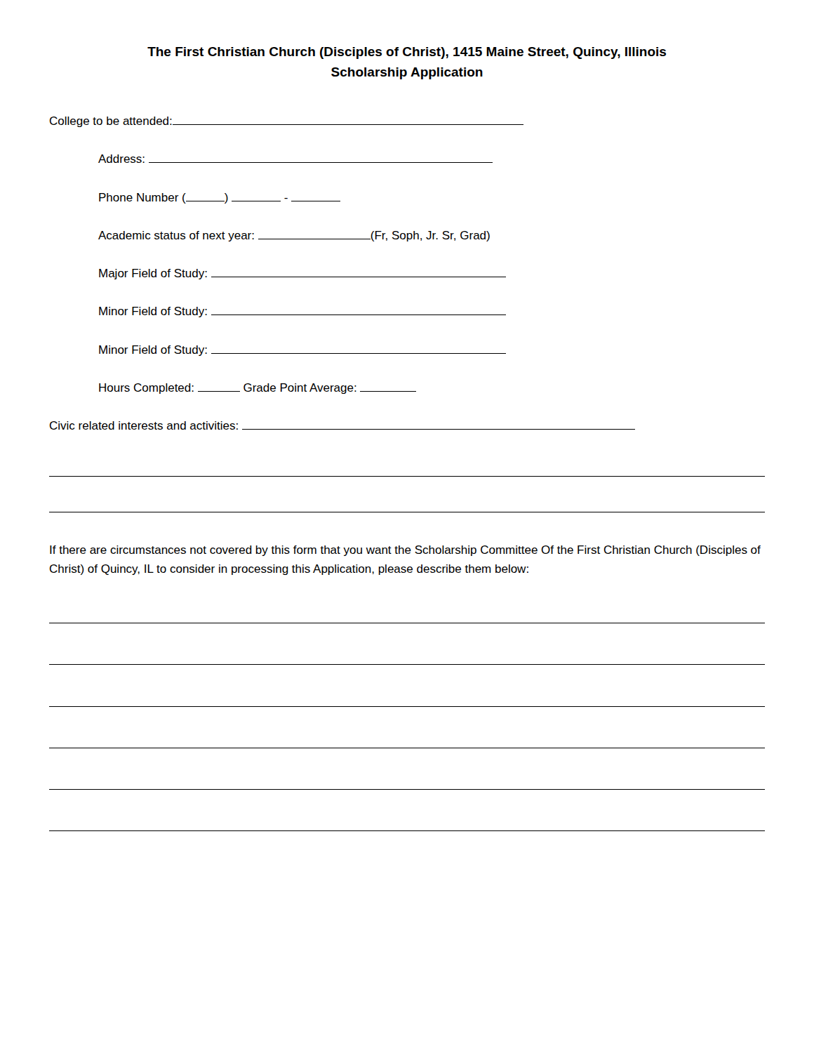The First Christian Church (Disciples of Christ), 1415 Maine Street, Quincy, Illinois
Scholarship Application
College to be attended:
Address:
Phone Number ( ) -
Academic status of next year: (Fr, Soph, Jr. Sr, Grad)
Major Field of Study:
Minor Field of Study:
Minor Field of Study:
Hours Completed: Grade Point Average:
Civic related interests and activities:
If there are circumstances not covered by this form that you want the Scholarship Committee Of the First Christian Church (Disciples of Christ) of Quincy, IL to consider in processing this Application, please describe them below: